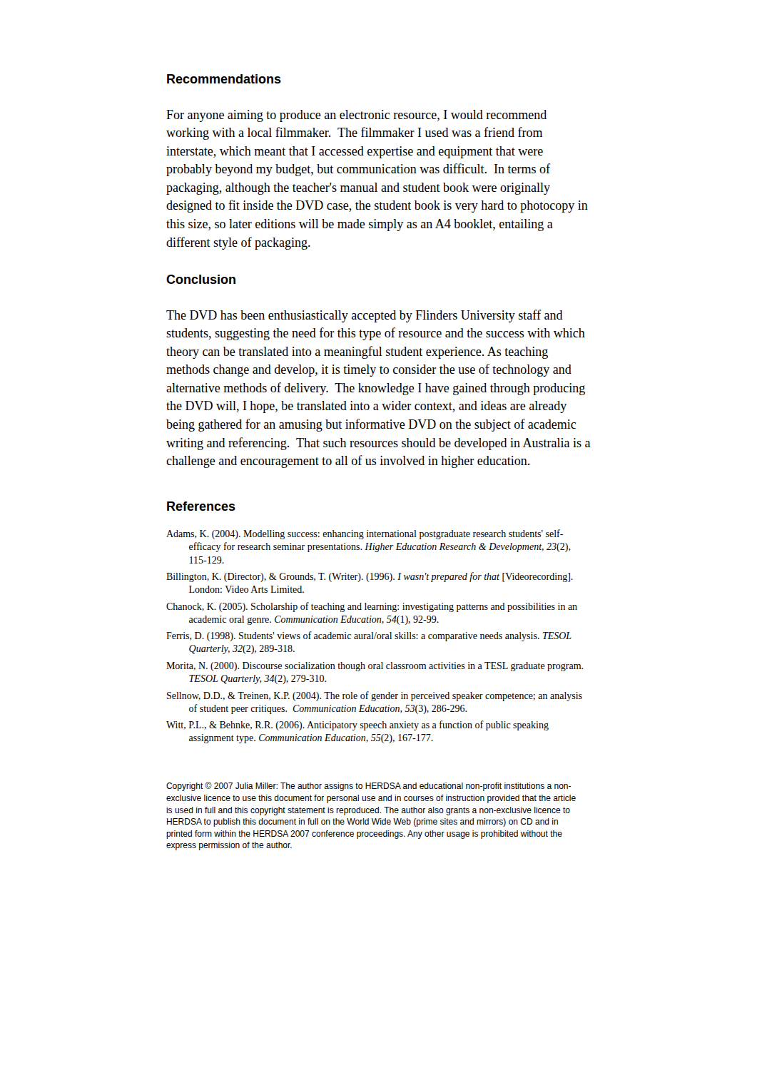Recommendations
For anyone aiming to produce an electronic resource, I would recommend working with a local filmmaker. The filmmaker I used was a friend from interstate, which meant that I accessed expertise and equipment that were probably beyond my budget, but communication was difficult. In terms of packaging, although the teacher's manual and student book were originally designed to fit inside the DVD case, the student book is very hard to photocopy in this size, so later editions will be made simply as an A4 booklet, entailing a different style of packaging.
Conclusion
The DVD has been enthusiastically accepted by Flinders University staff and students, suggesting the need for this type of resource and the success with which theory can be translated into a meaningful student experience. As teaching methods change and develop, it is timely to consider the use of technology and alternative methods of delivery. The knowledge I have gained through producing the DVD will, I hope, be translated into a wider context, and ideas are already being gathered for an amusing but informative DVD on the subject of academic writing and referencing. That such resources should be developed in Australia is a challenge and encouragement to all of us involved in higher education.
References
Adams, K. (2004). Modelling success: enhancing international postgraduate research students' self-efficacy for research seminar presentations. Higher Education Research & Development, 23(2), 115-129.
Billington, K. (Director), & Grounds, T. (Writer). (1996). I wasn't prepared for that [Videorecording]. London: Video Arts Limited.
Chanock, K. (2005). Scholarship of teaching and learning: investigating patterns and possibilities in an academic oral genre. Communication Education, 54(1), 92-99.
Ferris, D. (1998). Students' views of academic aural/oral skills: a comparative needs analysis. TESOL Quarterly, 32(2), 289-318.
Morita, N. (2000). Discourse socialization though oral classroom activities in a TESL graduate program. TESOL Quarterly, 34(2), 279-310.
Sellnow, D.D., & Treinen, K.P. (2004). The role of gender in perceived speaker competence; an analysis of student peer critiques. Communication Education, 53(3), 286-296.
Witt, P.L., & Behnke, R.R. (2006). Anticipatory speech anxiety as a function of public speaking assignment type. Communication Education, 55(2), 167-177.
Copyright © 2007 Julia Miller: The author assigns to HERDSA and educational non-profit institutions a non-exclusive licence to use this document for personal use and in courses of instruction provided that the article is used in full and this copyright statement is reproduced. The author also grants a non-exclusive licence to HERDSA to publish this document in full on the World Wide Web (prime sites and mirrors) on CD and in printed form within the HERDSA 2007 conference proceedings. Any other usage is prohibited without the express permission of the author.